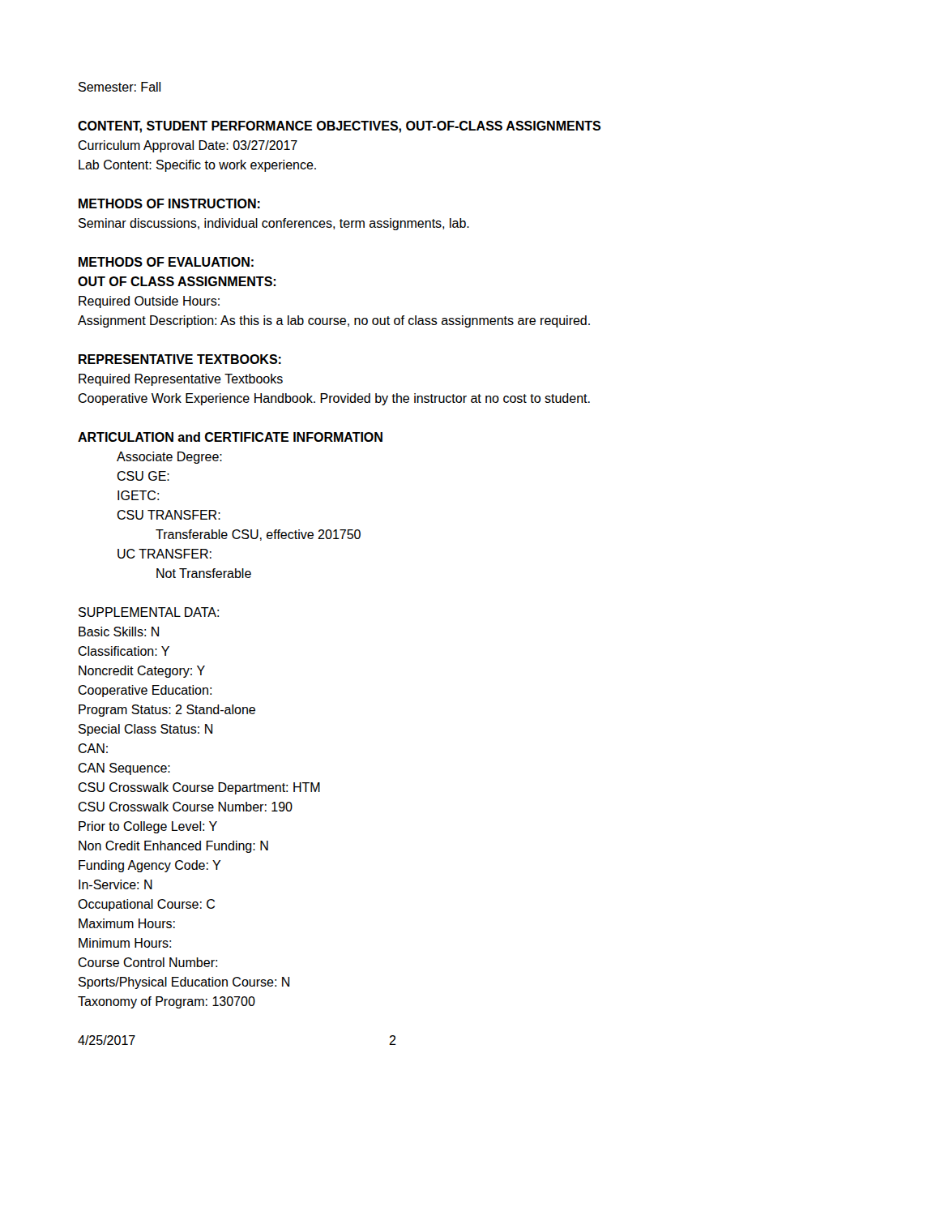Semester: Fall
CONTENT, STUDENT PERFORMANCE OBJECTIVES, OUT-OF-CLASS ASSIGNMENTS
Curriculum Approval Date: 03/27/2017
Lab Content: Specific to work experience.
METHODS OF INSTRUCTION:
Seminar discussions, individual conferences, term assignments, lab.
METHODS OF EVALUATION:
OUT OF CLASS ASSIGNMENTS:
Required Outside Hours:
Assignment Description: As this is a lab course, no out of class assignments are required.
REPRESENTATIVE TEXTBOOKS:
Required Representative Textbooks
Cooperative Work Experience Handbook. Provided by the instructor at no cost to student.
ARTICULATION and CERTIFICATE INFORMATION
Associate Degree:
CSU GE:
IGETC:
CSU TRANSFER:
Transferable CSU, effective 201750
UC TRANSFER:
Not Transferable
SUPPLEMENTAL DATA:
Basic Skills: N
Classification: Y
Noncredit Category: Y
Cooperative Education:
Program Status: 2 Stand-alone
Special Class Status: N
CAN:
CAN Sequence:
CSU Crosswalk Course Department: HTM
CSU Crosswalk Course Number: 190
Prior to College Level: Y
Non Credit Enhanced Funding: N
Funding Agency Code: Y
In-Service: N
Occupational Course: C
Maximum Hours:
Minimum Hours:
Course Control Number:
Sports/Physical Education Course: N
Taxonomy of Program: 130700
4/25/2017 2